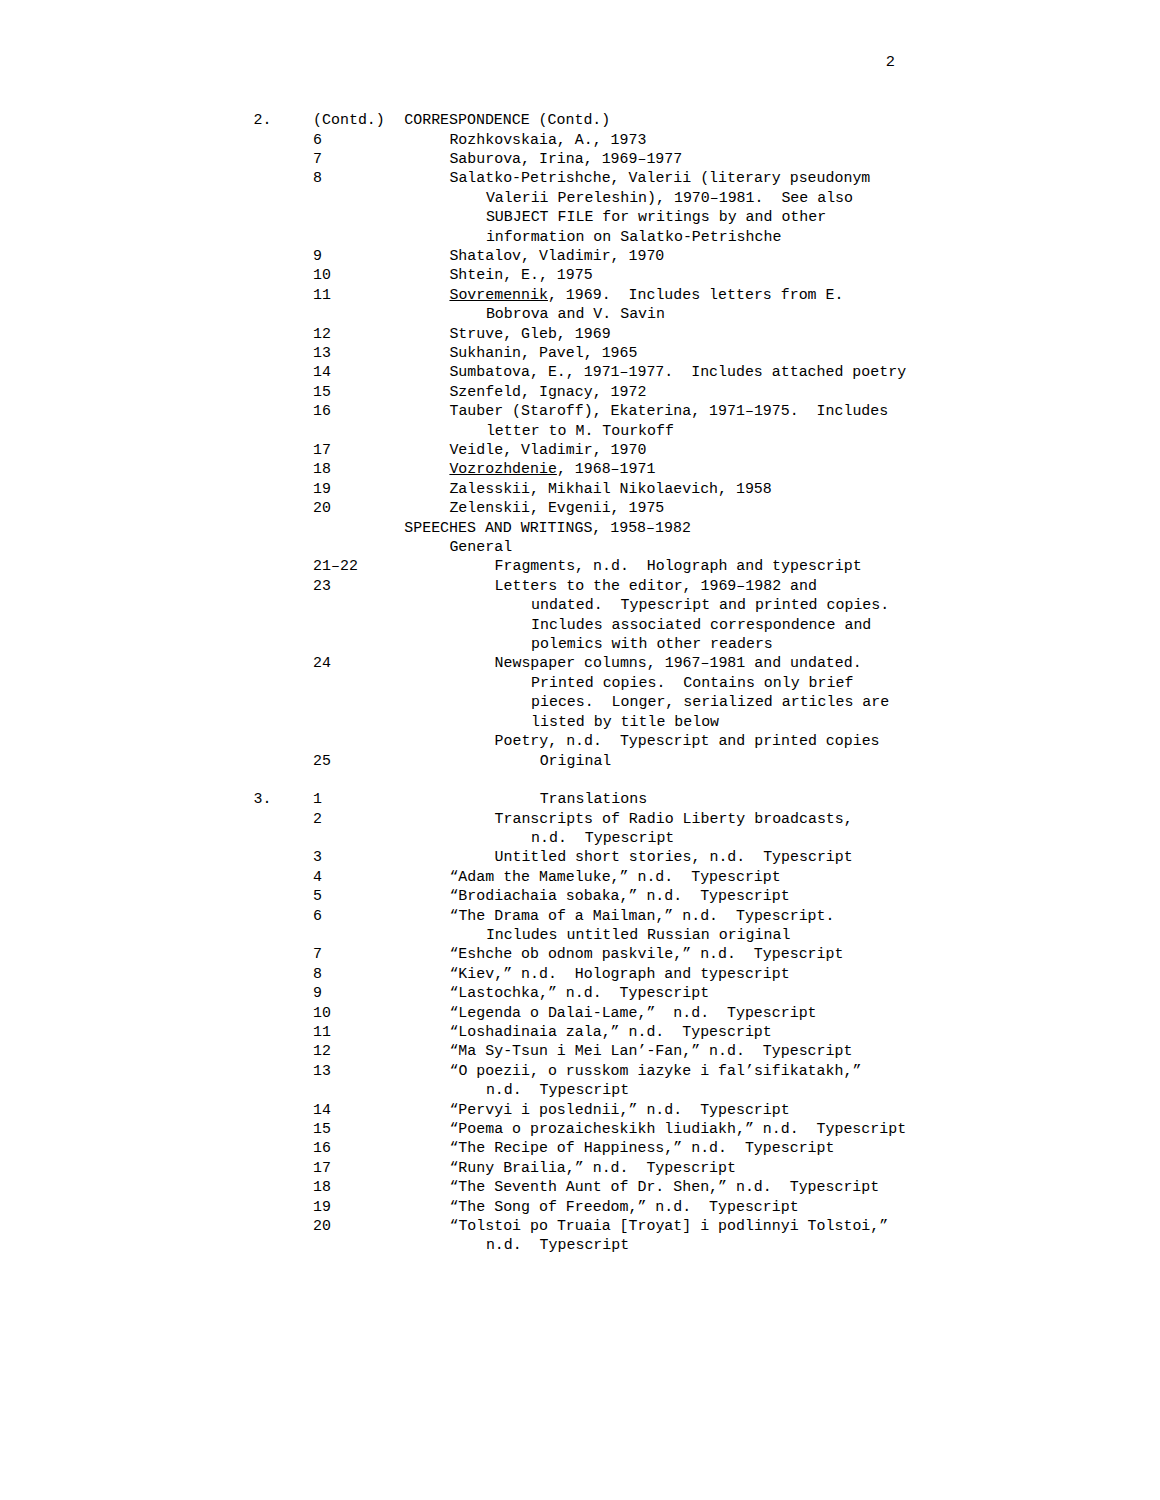2
| 2. | (Contd.) | CORRESPONDENCE (Contd.) |
| | 6 | Rozhkovskaia, A., 1973 |
| | 7 | Saburova, Irina, 1969–1977 |
| | 8 | Salatko-Petrishche, Valerii (literary pseudonym Valerii Pereleshin), 1970–1981. See also SUBJECT FILE for writings by and other information on Salatko-Petrishche |
| | 9 | Shatalov, Vladimir, 1970 |
| | 10 | Shtein, E., 1975 |
| | 11 | Sovremennik , 1969. Includes letters from E. Bobrova and V. Savin |
| | 12 | Struve, Gleb, 1969 |
| | 13 | Sukhanin, Pavel, 1965 |
| | 14 | Sumbatova, E., 1971–1977. Includes attached poetry |
| | 15 | Szenfeld, Ignacy, 1972 |
| | 16 | Tauber (Staroff), Ekaterina, 1971–1975. Includes letter to M. Tourkoff |
| | 17 | Veidle, Vladimir, 1970 |
| | 18 | Vozrozhdenie , 1968–1971 |
| | 19 | Zalesskii, Mikhail Nikolaevich, 1958 |
| | 20 | Zelenskii, Evgenii, 1975 |
| | | SPEECHES AND WRITINGS, 1958–1982 |
| | | General |
| | 21–22 | Fragments, n.d. Holograph and typescript |
| | 23 | Letters to the editor, 1969–1982 and undated. Typescript and printed copies. Includes associated correspondence and polemics with other readers |
| | 24 | Newspaper columns, 1967–1981 and undated. Printed copies. Contains only brief pieces. Longer, serialized articles are listed by title below |
| | | Poetry, n.d. Typescript and printed copies |
| | 25 | Original |
| 3. | 1 | Translations |
| | 2 | Transcripts of Radio Liberty broadcasts, n.d. Typescript |
| | 3 | Untitled short stories, n.d. Typescript |
| | 4 | “Adam the Mameluke,” n.d. Typescript |
| | 5 | “Brodiachaia sobaka,” n.d. Typescript |
| | 6 | “The Drama of a Mailman,” n.d. Typescript. Includes untitled Russian original |
| | 7 | “Eshche ob odnom paskvile,” n.d. Typescript |
| | 8 | “Kiev,” n.d. Holograph and typescript |
| | 9 | “Lastochka,” n.d. Typescript |
| | 10 | “Legenda o Dalai-Lame,” n.d. Typescript |
| | 11 | “Loshadinaia zala,” n.d. Typescript |
| | 12 | “Ma Sy-Tsun i Mei Lan’-Fan,” n.d. Typescript |
| | 13 | “O poezii, o russkom iazyke i fal’sifikatakh,” n.d. Typescript |
| | 14 | “Pervyi i poslednii,” n.d. Typescript |
| | 15 | “Poema o prozaicheskikh liudiakh,” n.d. Typescript |
| | 16 | “The Recipe of Happiness,” n.d. Typescript |
| | 17 | “Runy Brailia,” n.d. Typescript |
| | 18 | “The Seventh Aunt of Dr. Shen,” n.d. Typescript |
| | 19 | “The Song of Freedom,” n.d. Typescript |
| | 20 | “Tolstoi po Truaia [Troyat] i podlinnyi Tolstoi,” n.d. Typescript |